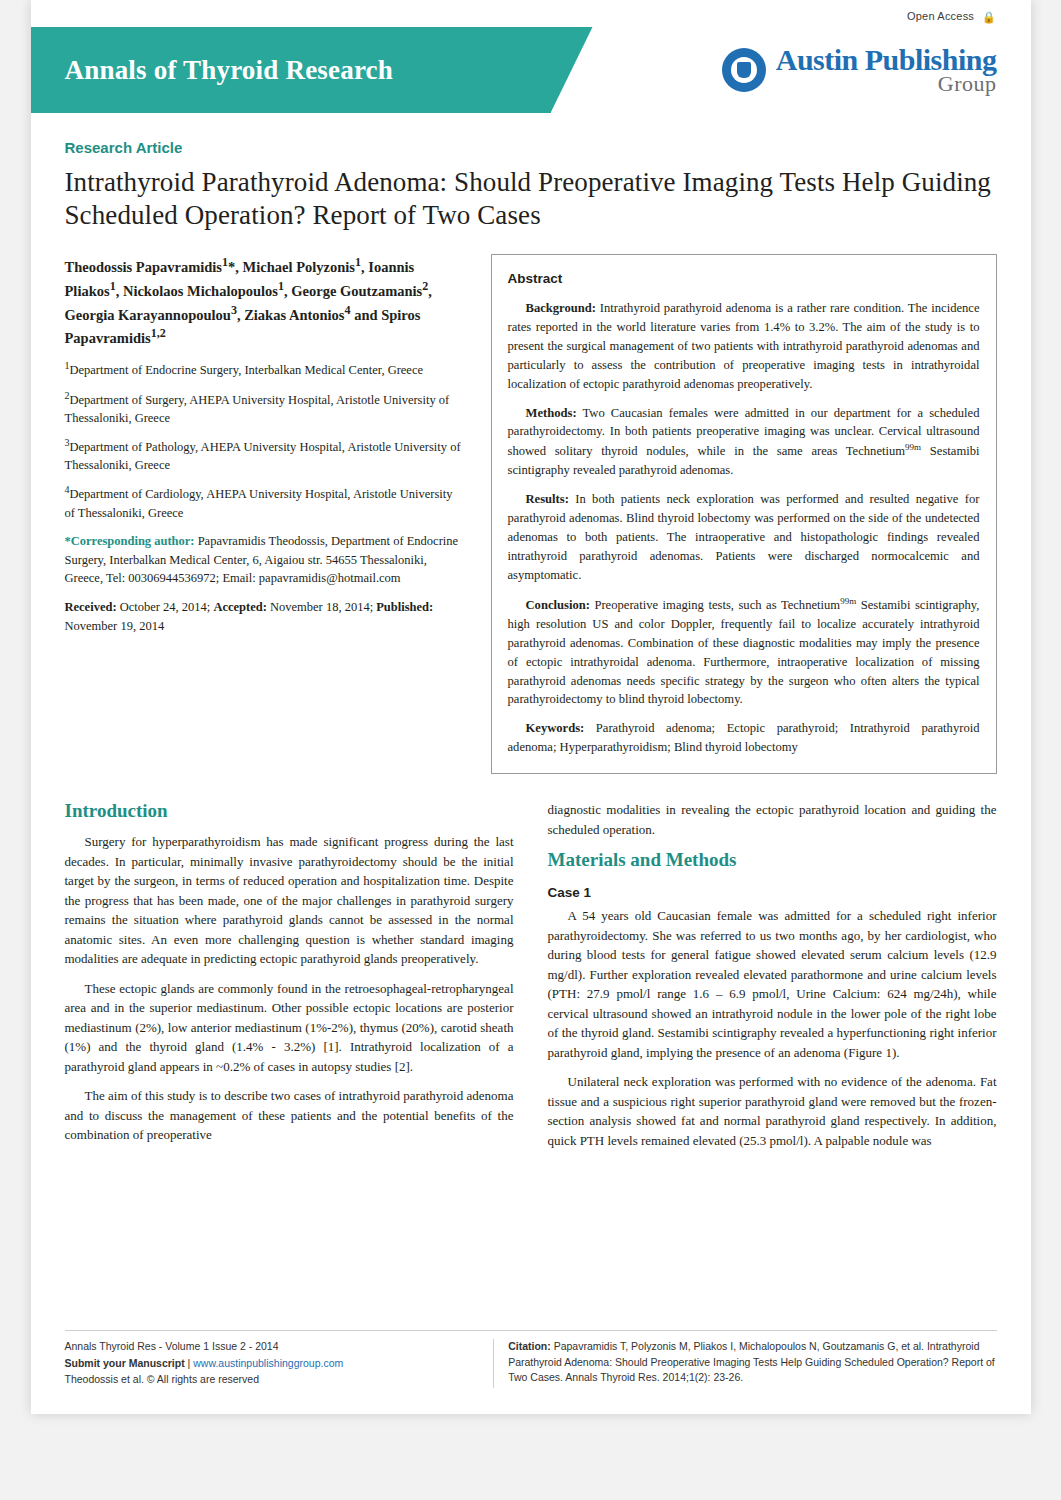Open Access 🔒
Annals of Thyroid Research
Austin Publishing Group
Research Article
Intrathyroid Parathyroid Adenoma: Should Preoperative Imaging Tests Help Guiding Scheduled Operation? Report of Two Cases
Theodossis Papavramidis1*, Michael Polyzonis1, Ioannis Pliakos1, Nickolaos Michalopoulos1, George Goutzamanis2, Georgia Karayannopoulou3, Ziakas Antonios4 and Spiros Papavramidis1,2
1Department of Endocrine Surgery, Interbalkan Medical Center, Greece
2Department of Surgery, AHEPA University Hospital, Aristotle University of Thessaloniki, Greece
3Department of Pathology, AHEPA University Hospital, Aristotle University of Thessaloniki, Greece
4Department of Cardiology, AHEPA University Hospital, Aristotle University of Thessaloniki, Greece
*Corresponding author: Papavramidis Theodossis, Department of Endocrine Surgery, Interbalkan Medical Center, 6, Aigaiou str. 54655 Thessaloniki, Greece, Tel: 00306944536972; Email: papavramidis@hotmail.com
Received: October 24, 2014; Accepted: November 18, 2014; Published: November 19, 2014
Abstract
Background: Intrathyroid parathyroid adenoma is a rather rare condition. The incidence rates reported in the world literature varies from 1.4% to 3.2%. The aim of the study is to present the surgical management of two patients with intrathyroid parathyroid adenomas and particularly to assess the contribution of preoperative imaging tests in intrathyroidal localization of ectopic parathyroid adenomas preoperatively.
Methods: Two Caucasian females were admitted in our department for a scheduled parathyroidectomy. In both patients preoperative imaging was unclear. Cervical ultrasound showed solitary thyroid nodules, while in the same areas Technetium99m Sestamibi scintigraphy revealed parathyroid adenomas.
Results: In both patients neck exploration was performed and resulted negative for parathyroid adenomas. Blind thyroid lobectomy was performed on the side of the undetected adenomas to both patients. The intraoperative and histopathologic findings revealed intrathyroid parathyroid adenomas. Patients were discharged normocalcemic and asymptomatic.
Conclusion: Preoperative imaging tests, such as Technetium99m Sestamibi scintigraphy, high resolution US and color Doppler, frequently fail to localize accurately intrathyroid parathyroid adenomas. Combination of these diagnostic modalities may imply the presence of ectopic intrathyroidal adenoma. Furthermore, intraoperative localization of missing parathyroid adenomas needs specific strategy by the surgeon who often alters the typical parathyroidectomy to blind thyroid lobectomy.
Keywords: Parathyroid adenoma; Ectopic parathyroid; Intrathyroid parathyroid adenoma; Hyperparathyroidism; Blind thyroid lobectomy
Introduction
Surgery for hyperparathyroidism has made significant progress during the last decades. In particular, minimally invasive parathyroidectomy should be the initial target by the surgeon, in terms of reduced operation and hospitalization time. Despite the progress that has been made, one of the major challenges in parathyroid surgery remains the situation where parathyroid glands cannot be assessed in the normal anatomic sites. An even more challenging question is whether standard imaging modalities are adequate in predicting ectopic parathyroid glands preoperatively.
These ectopic glands are commonly found in the retroesophageal-retropharyngeal area and in the superior mediastinum. Other possible ectopic locations are posterior mediastinum (2%), low anterior mediastinum (1%-2%), thymus (20%), carotid sheath (1%) and the thyroid gland (1.4% - 3.2%) [1]. Intrathyroid localization of a parathyroid gland appears in ~0.2% of cases in autopsy studies [2].
The aim of this study is to describe two cases of intrathyroid parathyroid adenoma and to discuss the management of these patients and the potential benefits of the combination of preoperative
diagnostic modalities in revealing the ectopic parathyroid location and guiding the scheduled operation.
Materials and Methods
Case 1
A 54 years old Caucasian female was admitted for a scheduled right inferior parathyroidectomy. She was referred to us two months ago, by her cardiologist, who during blood tests for general fatigue showed elevated serum calcium levels (12.9 mg/dl). Further exploration revealed elevated parathormone and urine calcium levels (PTH: 27.9 pmol/l range 1.6 – 6.9 pmol/l, Urine Calcium: 624 mg/24h), while cervical ultrasound showed an intrathyroid nodule in the lower pole of the right lobe of the thyroid gland. Sestamibi scintigraphy revealed a hyperfunctioning right inferior parathyroid gland, implying the presence of an adenoma (Figure 1).
Unilateral neck exploration was performed with no evidence of the adenoma. Fat tissue and a suspicious right superior parathyroid gland were removed but the frozen-section analysis showed fat and normal parathyroid gland respectively. In addition, quick PTH levels remained elevated (25.3 pmol/l). A palpable nodule was
Annals Thyroid Res - Volume 1 Issue 2 - 2014
Submit your Manuscript | www.austinpublishinggroup.com
Theodossis et al. © All rights are reserved
Citation: Papavramidis T, Polyzonis M, Pliakos I, Michalopoulos N, Goutzamanis G, et al. Intrathyroid Parathyroid Adenoma: Should Preoperative Imaging Tests Help Guiding Scheduled Operation? Report of Two Cases. Annals Thyroid Res. 2014;1(2): 23-26.